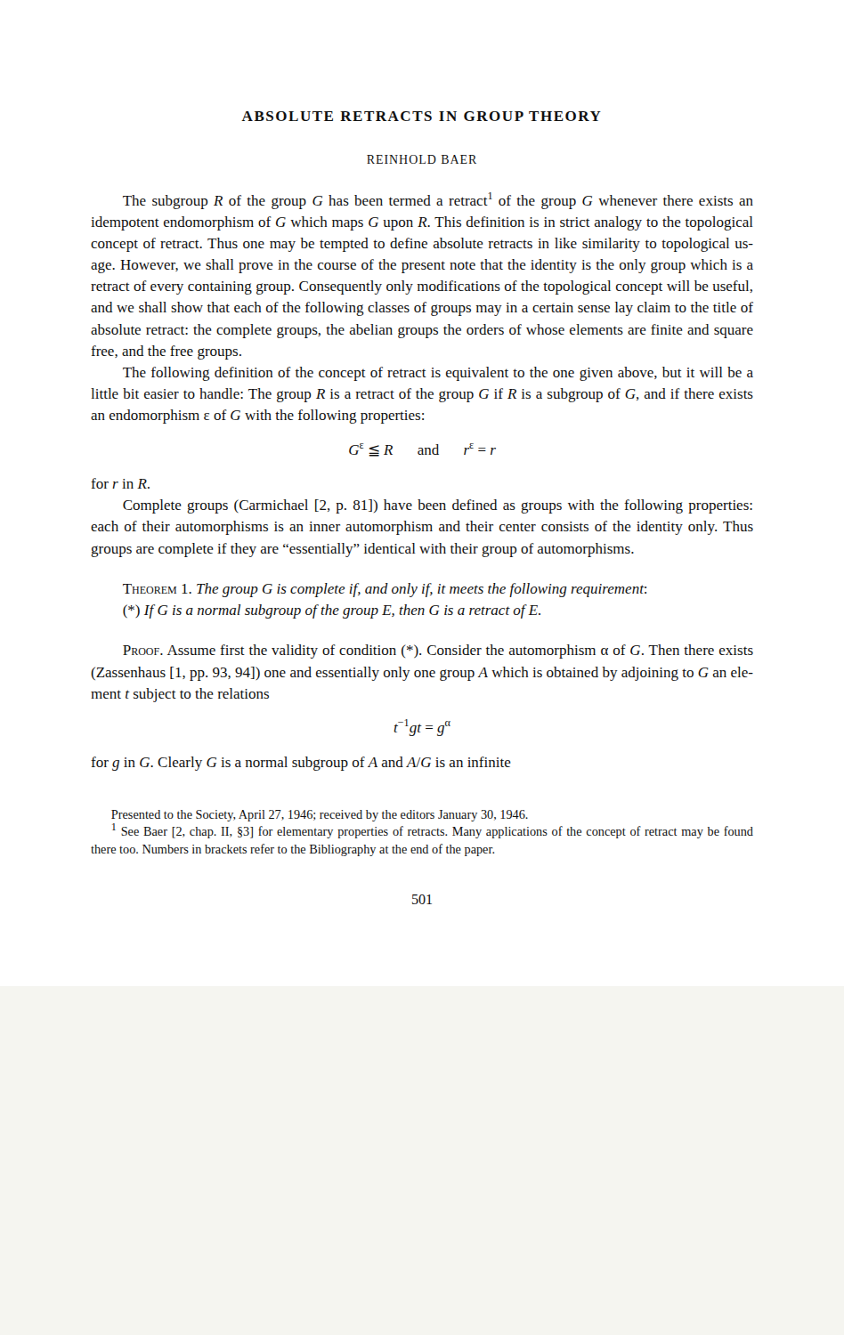Absolute Retracts in Group Theory
Reinhold Baer
The subgroup R of the group G has been termed a retract1 of the group G whenever there exists an idempotent endomorphism of G which maps G upon R. This definition is in strict analogy to the topological concept of retract. Thus one may be tempted to define absolute retracts in like similarity to topological usage. However, we shall prove in the course of the present note that the identity is the only group which is a retract of every containing group. Consequently only modifications of the topological concept will be useful, and we shall show that each of the following classes of groups may in a certain sense lay claim to the title of absolute retract: the complete groups, the abelian groups the orders of whose elements are finite and square free, and the free groups.
The following definition of the concept of retract is equivalent to the one given above, but it will be a little bit easier to handle: The group R is a retract of the group G if R is a subgroup of G, and if there exists an endomorphism ε of G with the following properties:
Gε ≦ R and rε = r
for r in R.
Complete groups (Carmichael [2, p. 81]) have been defined as groups with the following properties: each of their automorphisms is an inner automorphism and their center consists of the identity only. Thus groups are complete if they are “essentially” identical with their group of automorphisms.
Theorem 1. The group G is complete if, and only if, it meets the following requirement:
(*) If G is a normal subgroup of the group E, then G is a retract of E.
Proof. Assume first the validity of condition (*). Consider the automorphism α of G. Then there exists (Zassenhaus [1, pp. 93, 94]) one and essentially only one group A which is obtained by adjoining to G an element t subject to the relations
t−1gt = gα
for g in G. Clearly G is a normal subgroup of A and A/G is an infinite
Presented to the Society, April 27, 1946; received by the editors January 30, 1946.
1 See Baer [2, chap. II, §3] for elementary properties of retracts. Many applications of the concept of retract may be found there too. Numbers in brackets refer to the Bibliography at the end of the paper.
501